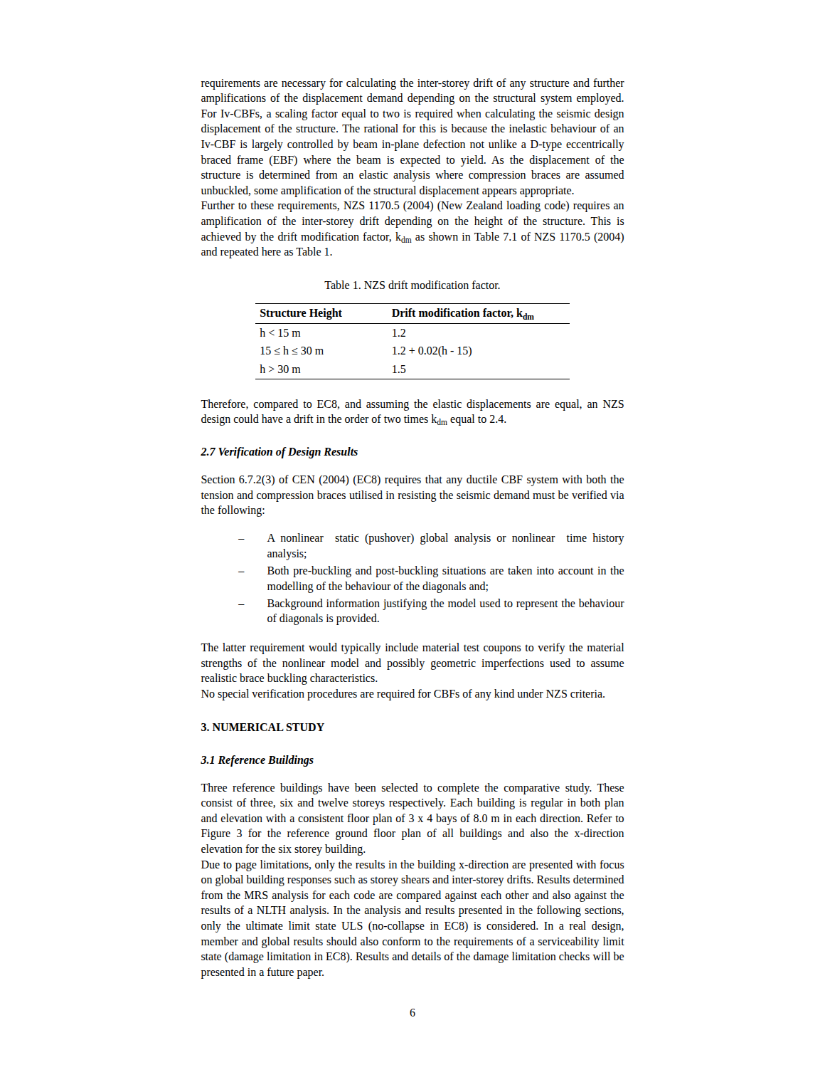requirements are necessary for calculating the inter-storey drift of any structure and further amplifications of the displacement demand depending on the structural system employed. For Iv-CBFs, a scaling factor equal to two is required when calculating the seismic design displacement of the structure. The rational for this is because the inelastic behaviour of an Iv-CBF is largely controlled by beam in-plane defection not unlike a D-type eccentrically braced frame (EBF) where the beam is expected to yield. As the displacement of the structure is determined from an elastic analysis where compression braces are assumed unbuckled, some amplification of the structural displacement appears appropriate.
Further to these requirements, NZS 1170.5 (2004) (New Zealand loading code) requires an amplification of the inter-storey drift depending on the height of the structure. This is achieved by the drift modification factor, kdm as shown in Table 7.1 of NZS 1170.5 (2004) and repeated here as Table 1.
Table 1. NZS drift modification factor.
| Structure Height | Drift modification factor, k dm |
| --- | --- |
| h < 15 m | 1.2 |
| 15 ≤ h ≤ 30 m | 1.2 + 0.02(h - 15) |
| h > 30 m | 1.5 |
Therefore, compared to EC8, and assuming the elastic displacements are equal, an NZS design could have a drift in the order of two times kdm equal to 2.4.
2.7 Verification of Design Results
Section 6.7.2(3) of CEN (2004) (EC8) requires that any ductile CBF system with both the tension and compression braces utilised in resisting the seismic demand must be verified via the following:
A nonlinear static (pushover) global analysis or nonlinear time history analysis;
Both pre-buckling and post-buckling situations are taken into account in the modelling of the behaviour of the diagonals and;
Background information justifying the model used to represent the behaviour of diagonals is provided.
The latter requirement would typically include material test coupons to verify the material strengths of the nonlinear model and possibly geometric imperfections used to assume realistic brace buckling characteristics.
No special verification procedures are required for CBFs of any kind under NZS criteria.
3. NUMERICAL STUDY
3.1 Reference Buildings
Three reference buildings have been selected to complete the comparative study. These consist of three, six and twelve storeys respectively. Each building is regular in both plan and elevation with a consistent floor plan of 3 x 4 bays of 8.0 m in each direction. Refer to Figure 3 for the reference ground floor plan of all buildings and also the x-direction elevation for the six storey building.
Due to page limitations, only the results in the building x-direction are presented with focus on global building responses such as storey shears and inter-storey drifts. Results determined from the MRS analysis for each code are compared against each other and also against the results of a NLTH analysis. In the analysis and results presented in the following sections, only the ultimate limit state ULS (no-collapse in EC8) is considered. In a real design, member and global results should also conform to the requirements of a serviceability limit state (damage limitation in EC8). Results and details of the damage limitation checks will be presented in a future paper.
6